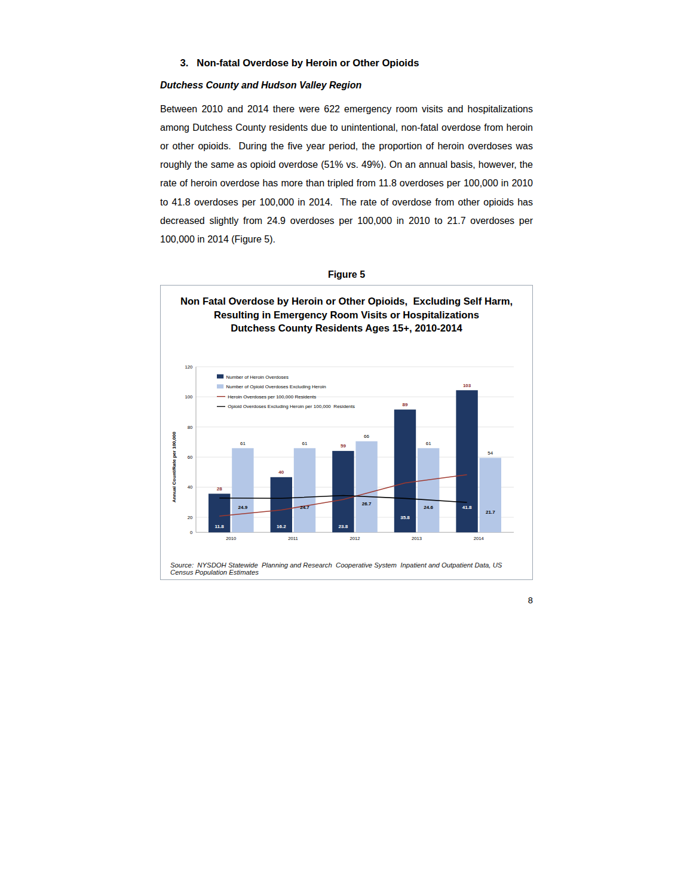3. Non-fatal Overdose by Heroin or Other Opioids
Dutchess County and Hudson Valley Region
Between 2010 and 2014 there were 622 emergency room visits and hospitalizations among Dutchess County residents due to unintentional, non-fatal overdose from heroin or other opioids. During the five year period, the proportion of heroin overdoses was roughly the same as opioid overdose (51% vs. 49%). On an annual basis, however, the rate of heroin overdose has more than tripled from 11.8 overdoses per 100,000 in 2010 to 41.8 overdoses per 100,000 in 2014. The rate of overdose from other opioids has decreased slightly from 24.9 overdoses per 100,000 in 2010 to 21.7 overdoses per 100,000 in 2014 (Figure 5).
Figure 5
Non Fatal Overdose by Heroin or Other Opioids, Excluding Self Harm,
Resulting in Emergency Room Visits or Hospitalizations
Dutchess County Residents Ages 15+, 2010-2014
Annual Count/Rate per 100,000 120 100 80 60 40 20 0 Number of Heroin Overdoses Number of Opioid Overdoses Excluding Heroin Heroin Overdoses per 100,000 Residents Opioid Overdoses Excluding Heroin per 100,000 Residents 28 61 40 61 59 66 89 61 103 54 11.8 24.9 16.2 24.7 23.8 26.7 35.8 24.6 41.8 21.7 2010 2011 2012 2013 2014
Source: NYSDOH Statewide Planning and Research Cooperative System Inpatient and Outpatient Data, US Census Population Estimates
8